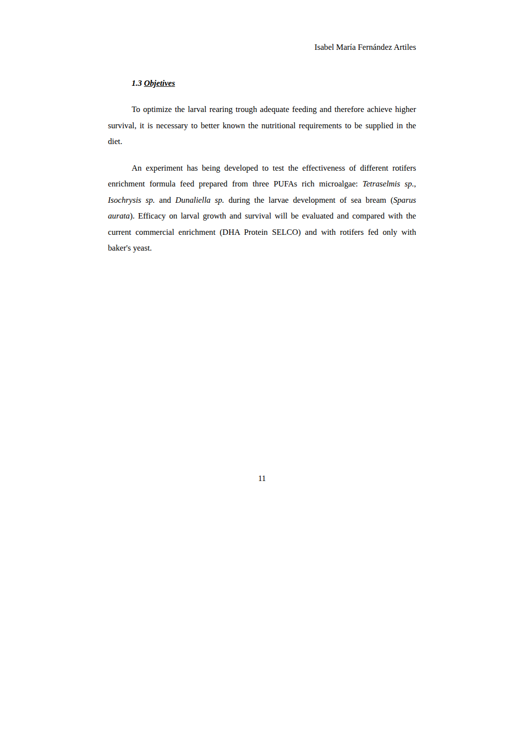Isabel María Fernández Artiles
1.3 Objetives
To optimize the larval rearing trough adequate feeding and therefore achieve higher survival, it is necessary to better known the nutritional requirements to be supplied in the diet.
An experiment has being developed to test the effectiveness of different rotifers enrichment formula feed prepared from three PUFAs rich microalgae: Tetraselmis sp., Isochrysis sp. and Dunaliella sp. during the larvae development of sea bream (Sparus aurata). Efficacy on larval growth and survival will be evaluated and compared with the current commercial enrichment (DHA Protein SELCO) and with rotifers fed only with baker's yeast.
11